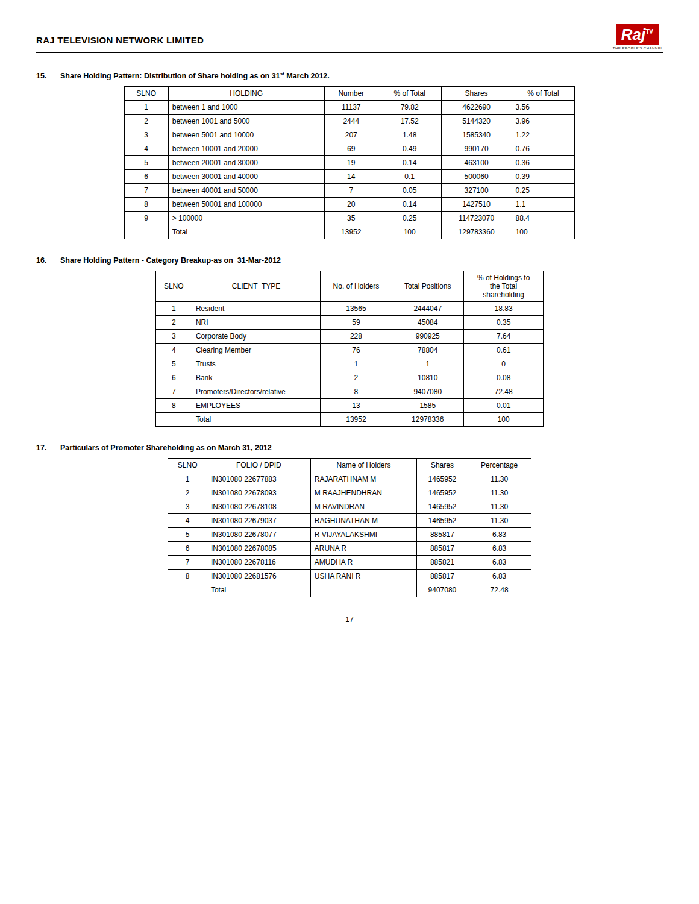RAJ TELEVISION NETWORK LIMITED
RajTV
THE PEOPLE'S CHANNEL
15. Share Holding Pattern: Distribution of Share holding as on 31st March 2012.
| SLNO | HOLDING | Number | % of Total | Shares | % of Total |
| --- | --- | --- | --- | --- | --- |
| 1 | between 1 and 1000 | 11137 | 79.82 | 4622690 | 3.56 |
| 2 | between 1001 and 5000 | 2444 | 17.52 | 5144320 | 3.96 |
| 3 | between 5001 and 10000 | 207 | 1.48 | 1585340 | 1.22 |
| 4 | between 10001 and 20000 | 69 | 0.49 | 990170 | 0.76 |
| 5 | between 20001 and 30000 | 19 | 0.14 | 463100 | 0.36 |
| 6 | between 30001 and 40000 | 14 | 0.1 | 500060 | 0.39 |
| 7 | between 40001 and 50000 | 7 | 0.05 | 327100 | 0.25 |
| 8 | between 50001 and 100000 | 20 | 0.14 | 1427510 | 1.1 |
| 9 | > 100000 | 35 | 0.25 | 114723070 | 88.4 |
| | Total | 13952 | 100 | 129783360 | 100 |
16. Share Holding Pattern - Category Breakup-as on 31-Mar-2012
| SLNO | CLIENT TYPE | No. of Holders | Total Positions | % of Holdings to the Total shareholding |
| --- | --- | --- | --- | --- |
| 1 | Resident | 13565 | 2444047 | 18.83 |
| 2 | NRI | 59 | 45084 | 0.35 |
| 3 | Corporate Body | 228 | 990925 | 7.64 |
| 4 | Clearing Member | 76 | 78804 | 0.61 |
| 5 | Trusts | 1 | 1 | 0 |
| 6 | Bank | 2 | 10810 | 0.08 |
| 7 | Promoters/Directors/relative | 8 | 9407080 | 72.48 |
| 8 | EMPLOYEES | 13 | 1585 | 0.01 |
| | Total | 13952 | 12978336 | 100 |
17. Particulars of Promoter Shareholding as on March 31, 2012
| SLNO | FOLIO / DPID | Name of Holders | Shares | Percentage |
| --- | --- | --- | --- | --- |
| 1 | IN301080 22677883 | RAJARATHNAM M | 1465952 | 11.30 |
| 2 | IN301080 22678093 | M RAAJHENDHRAN | 1465952 | 11.30 |
| 3 | IN301080 22678108 | M RAVINDRAN | 1465952 | 11.30 |
| 4 | IN301080 22679037 | RAGHUNATHAN M | 1465952 | 11.30 |
| 5 | IN301080 22678077 | R VIJAYALAKSHMI | 885817 | 6.83 |
| 6 | IN301080 22678085 | ARUNA R | 885817 | 6.83 |
| 7 | IN301080 22678116 | AMUDHA R | 885821 | 6.83 |
| 8 | IN301080 22681576 | USHA RANI R | 885817 | 6.83 |
| | Total | | 9407080 | 72.48 |
17